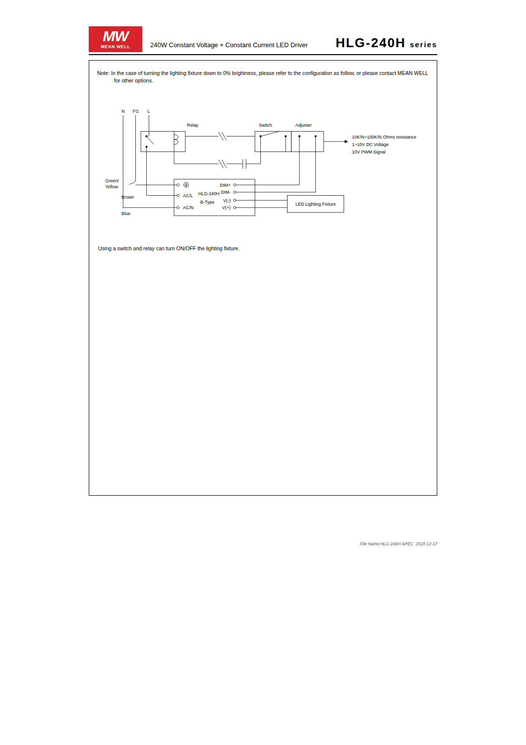MW
MEAN WELL
240W Constant Voltage + Constant Current LED Driver
HLG-240Hseries
Note: In the case of turning the lighting fixture down to 0% brightness, please refer to the configuration as follow, or please contact MEAN WELL for other options.
N FG L Relay Switch Adjuster 10K/N~100K/N Ohms resistance 1~10V DC Voltage 10V PWM Signal HLG-240H B-Type AC/L AC/N Green/ Yellow Brown Blue DIM+ DIM- V(-) V(+) LED Lighting Fixture
Using a switch and relay can turn ON/OFF the lighting fixture.
File Name:HLG-240H-SPEC 2018-12-17